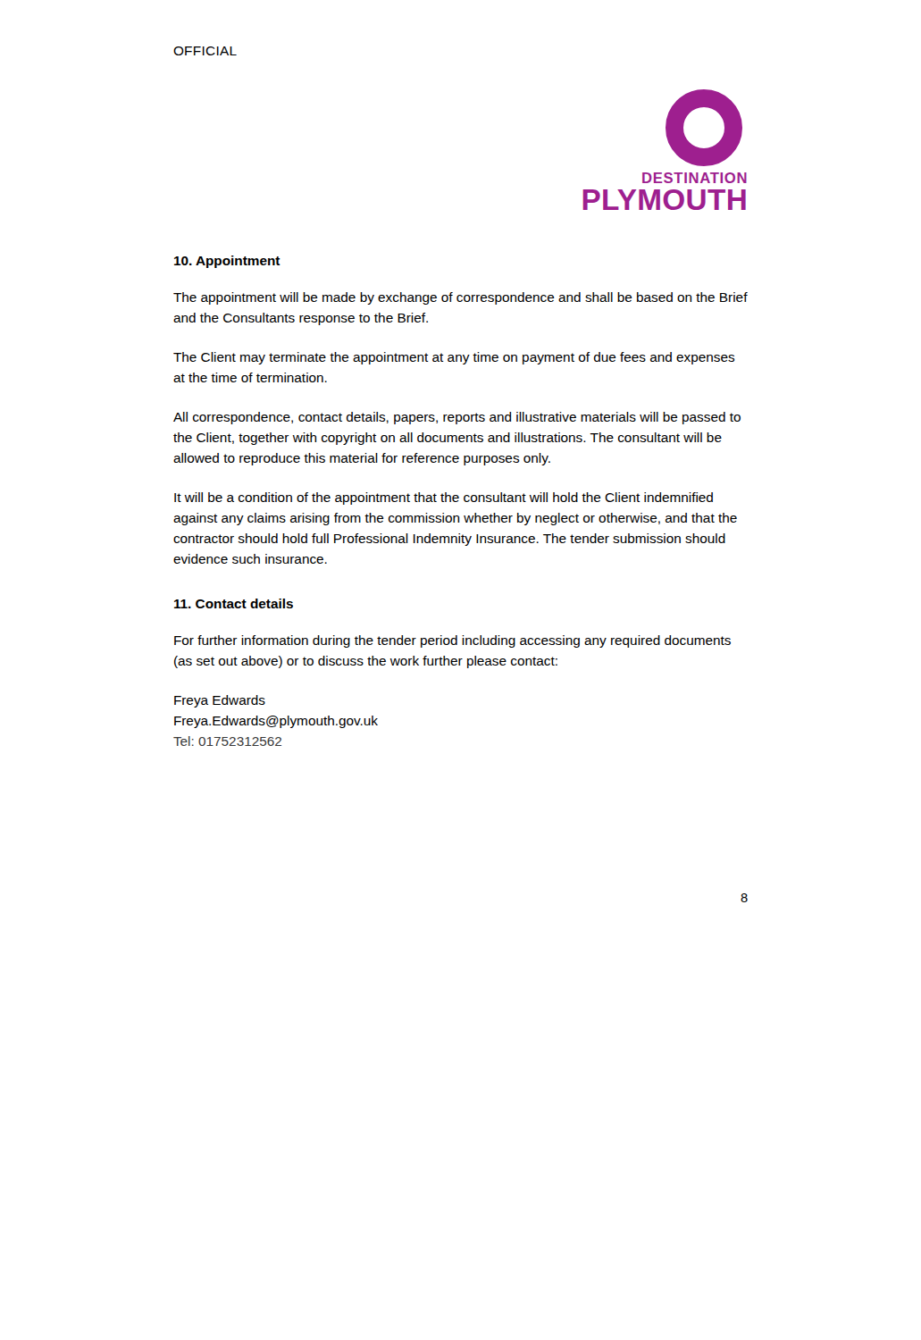OFFICIAL
DESTINATION PLYMOUTH
10. Appointment
The appointment will be made by exchange of correspondence and shall be based on the Brief and the Consultants response to the Brief.
The Client may terminate the appointment at any time on payment of due fees and expenses at the time of termination.
All correspondence, contact details, papers, reports and illustrative materials will be passed to the Client, together with copyright on all documents and illustrations. The consultant will be allowed to reproduce this material for reference purposes only.
It will be a condition of the appointment that the consultant will hold the Client indemnified against any claims arising from the commission whether by neglect or otherwise, and that the contractor should hold full Professional Indemnity Insurance. The tender submission should evidence such insurance.
11. Contact details
For further information during the tender period including accessing any required documents (as set out above) or to discuss the work further please contact:
Freya Edwards
Freya.Edwards@plymouth.gov.uk
Tel: 01752312562
8